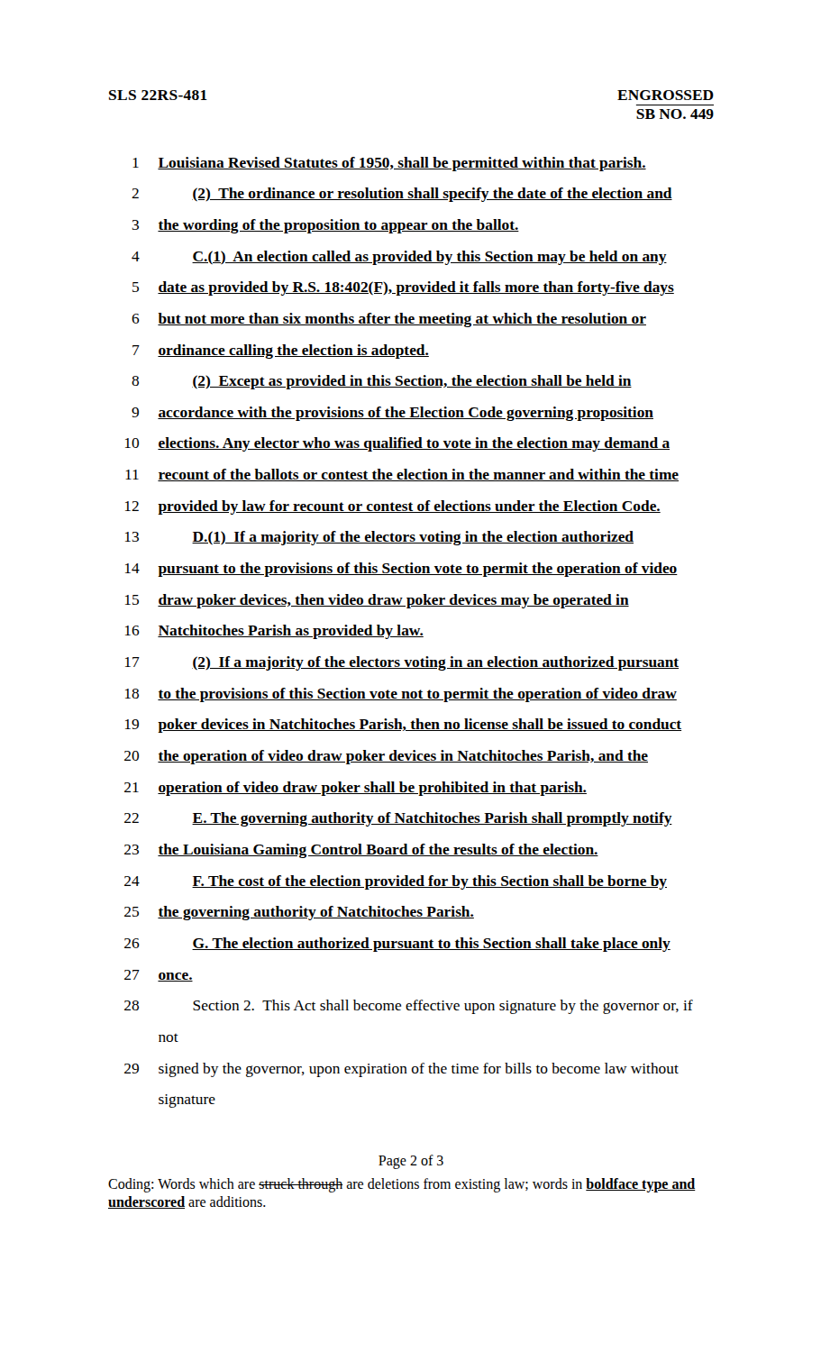SLS 22RS-481
ENGROSSED
SB NO. 449
Louisiana Revised Statutes of 1950, shall be permitted within that parish.
(2) The ordinance or resolution shall specify the date of the election and
the wording of the proposition to appear on the ballot.
C.(1) An election called as provided by this Section may be held on any
date as provided by R.S. 18:402(F), provided it falls more than forty-five days
but not more than six months after the meeting at which the resolution or
ordinance calling the election is adopted.
(2) Except as provided in this Section, the election shall be held in
accordance with the provisions of the Election Code governing proposition
elections. Any elector who was qualified to vote in the election may demand a
recount of the ballots or contest the election in the manner and within the time
provided by law for recount or contest of elections under the Election Code.
D.(1) If a majority of the electors voting in the election authorized
pursuant to the provisions of this Section vote to permit the operation of video
draw poker devices, then video draw poker devices may be operated in
Natchitoches Parish as provided by law.
(2) If a majority of the electors voting in an election authorized pursuant
to the provisions of this Section vote not to permit the operation of video draw
poker devices in Natchitoches Parish, then no license shall be issued to conduct
the operation of video draw poker devices in Natchitoches Parish, and the
operation of video draw poker shall be prohibited in that parish.
E. The governing authority of Natchitoches Parish shall promptly notify
the Louisiana Gaming Control Board of the results of the election.
F. The cost of the election provided for by this Section shall be borne by
the governing authority of Natchitoches Parish.
G. The election authorized pursuant to this Section shall take place only
once.
Section 2. This Act shall become effective upon signature by the governor or, if not
signed by the governor, upon expiration of the time for bills to become law without signature
Page 2 of 3
Coding: Words which are struck through are deletions from existing law; words in boldface type and underscored are additions.